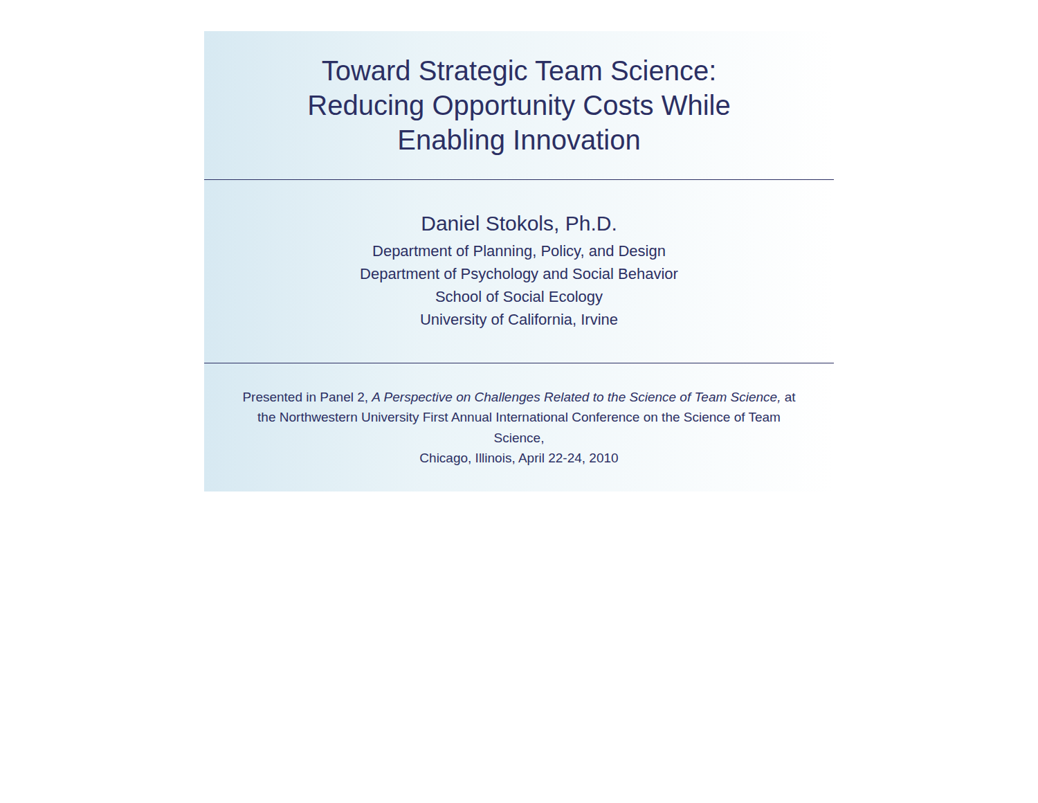Toward Strategic Team Science:
Reducing Opportunity Costs While
Enabling Innovation
Daniel Stokols, Ph.D.
Department of Planning, Policy, and Design
Department of Psychology and Social Behavior
School of Social Ecology
University of California, Irvine
Presented in Panel 2, A Perspective on Challenges Related to the Science of Team Science, at the Northwestern University First Annual International Conference on the Science of Team Science,
Chicago, Illinois, April 22-24, 2010